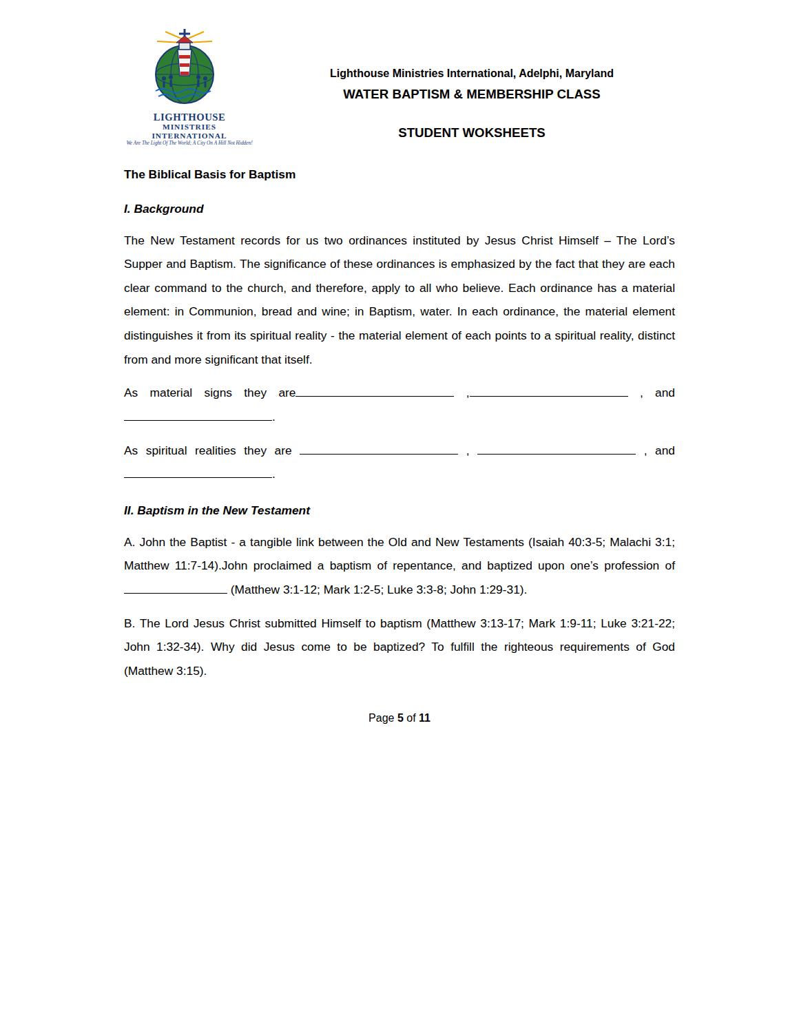LIGHTHOUSE MINISTRIES INTERNATIONAL
We Are The Light Of The World; A City On A Hill Not Hidden!
Lighthouse Ministries International, Adelphi, Maryland
WATER BAPTISM & MEMBERSHIP CLASS
STUDENT WOKSHEETS
The Biblical Basis for Baptism
I. Background
The New Testament records for us two ordinances instituted by Jesus Christ Himself – The Lord’s Supper and Baptism. The significance of these ordinances is emphasized by the fact that they are each clear command to the church, and therefore, apply to all who believe. Each ordinance has a material element: in Communion, bread and wine; in Baptism, water. In each ordinance, the material element distinguishes it from its spiritual reality - the material element of each points to a spiritual reality, distinct from and more significant that itself.
As material signs they are , , and .
As spiritual realities they are , , and .
II. Baptism in the New Testament
A. John the Baptist - a tangible link between the Old and New Testaments (Isaiah 40:3-5; Malachi 3:1; Matthew 11:7-14).John proclaimed a baptism of repentance, and baptized upon one’s profession of (Matthew 3:1-12; Mark 1:2-5; Luke 3:3-8; John 1:29-31).
B. The Lord Jesus Christ submitted Himself to baptism (Matthew 3:13-17; Mark 1:9-11; Luke 3:21-22; John 1:32-34). Why did Jesus come to be baptized? To fulfill the righteous requirements of God (Matthew 3:15).
Page 5 of 11